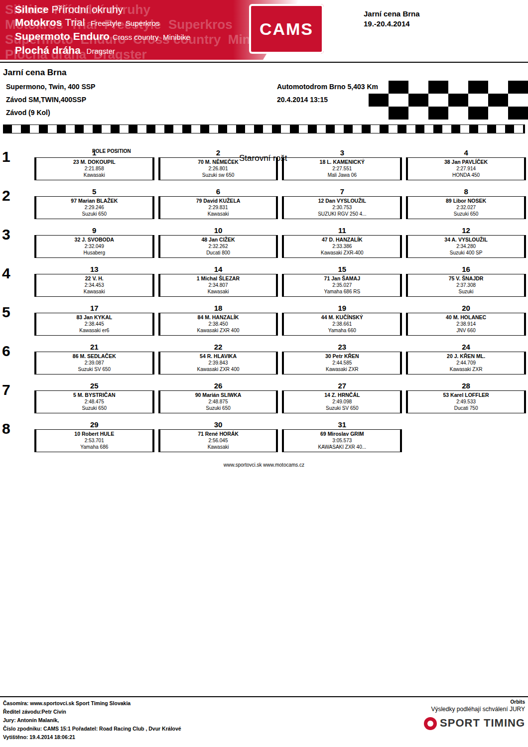Silnice Přírodní okruhy
Motokros Trial Freestyle Superkros
Supermoto Enduro Cross country Minibike
Plochá dráha Dragster
Mototuristika
Silnice Přírodní okruhy
Motokros Trial Freestyle Superkros
Supermoto Enduro Cross country Minibike
Plochá dráha Dragster
Mototuristika
CAMS
Jarní cena Brna
19.-20.4.2014
Jarní cena Brna
Supermono, Twin, 400 SSP
Automotodrom Brno 5,403 Km
Závod SM,TWIN,400SSP
20.4.2014 13:15
Závod (9 Kol)
POLE POSITION
Starovní rošt
| 1 | 1 23 M. DOKOUPIL 2:21.858 Kawasaki | 2 70 M. NĚMEČEK 2:26.801 Suzuki sw 650 | 3 18 L. KAMENICKÝ 2:27.551 Mali Jawa 06 | 4 38 Jan PAVLÍČEK 2:27.914 HONDA 450 |
| 2 | 5 97 Marian BLAŽEK 2:29.246 Suzuki 650 | 6 79 David KUŽELA 2:29.831 Kawasaki | 7 12 Dan VYSLOUŽIL 2:30.753 SUZUKI RGV 250 4... | 8 89 Libor NOSEK 2:32.027 Suzuki 650 |
| 3 | 9 32 J. SVOBODA 2:32.049 Husaberg | 10 48 Jan CIŽEK 2:32.262 Ducati 800 | 11 47 D. HANZALÍK 2:33.386 Kawasaki ZXR-400 | 12 34 A. VYSLOUŽIL 2:34.280 Suzuki 400 SP |
| 4 | 13 22 V. H. 2:34.453 Kawasaki | 14 1 Michal ŠLEZAR 2:34.807 Kawasaki | 15 71 Jan ŠAMAJ 2:35.027 Yamaha 686 RS | 16 75 V. ŠNAJDR 2:37.308 Suzuki |
| 5 | 17 83 Jan KYKAL 2:38.445 Kawasaki er6 | 18 84 M. HANZALÍK 2:38.450 Kawasaki ZXR 400 | 19 44 M. KUČÍNSKÝ 2:38.661 Yamaha 660 | 20 40 M. HOLANEC 2:38.914 JNV 660 |
| 6 | 21 86 M. SEDLAČEK 2:39.087 Suzuki SV 650 | 22 54 R. HLAVIKA 2:39.843 Kawasaki ZXR 400 | 23 30 Petr KŘEN 2:44.585 Kawasaki ZXR | 24 20 J. KŘEN ML. 2:44.709 Kawasaki ZXR |
| 7 | 25 5 M. BYSTRIČAN 2:48.475 Suzuki 650 | 26 90 Marián SLIWKA 2:48.875 Suzuki 650 | 27 14 Z. HRNČÁL 2:49.098 Suzuki SV 650 | 28 53 Karel LOFFLER 2:49.533 Ducati 750 |
| 8 | 29 10 Robert HULE 2:53.701 Yamaha 686 | 30 71 René HORÁK 2:56.045 Kawasaki | 31 69 Miroslav GRIM 3:05.573 KAWASAKI ZXR 40... | |
www.sportovci.sk www.motocams.cz
Časomíra: www.sportovci.sk Sport Timing Slovakia
Ředitel závodu:Petr Civín
Jury: Antonín Malaník,
Číslo zpodniku: CAMS 15:1 Pořadatel: Road Racing Club , Dvur Králové
Vytištěno: 19.4.2014 18:06:21
Orbits
Výsledky podléhají schválení JURY
SPORT TIMING